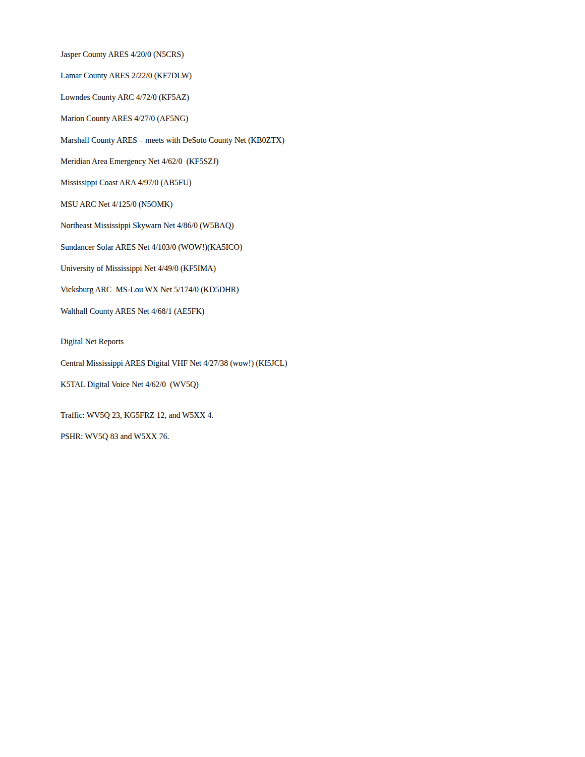Jasper County ARES 4/20/0 (N5CRS)
Lamar County ARES 2/22/0 (KF7DLW)
Lowndes County ARC 4/72/0 (KF5AZ)
Marion County ARES 4/27/0 (AF5NG)
Marshall County ARES – meets with DeSoto County Net (KB0ZTX)
Meridian Area Emergency Net 4/62/0 (KF5SZJ)
Mississippi Coast ARA 4/97/0 (AB5FU)
MSU ARC Net 4/125/0 (N5OMK)
Northeast Mississippi Skywarn Net 4/86/0 (W5BAQ)
Sundancer Solar ARES Net 4/103/0 (WOW!)(KA5ICO)
University of Mississippi Net 4/49/0 (KF5IMA)
Vicksburg ARC MS-Lou WX Net 5/174/0 (KD5DHR)
Walthall County ARES Net 4/68/1 (AE5FK)
Digital Net Reports
Central Mississippi ARES Digital VHF Net 4/27/38 (wow!) (KI5JCL)
K5TAL Digital Voice Net 4/62/0 (WV5Q)
Traffic: WV5Q 23, KG5FRZ 12, and W5XX 4.
PSHR: WV5Q 83 and W5XX 76.